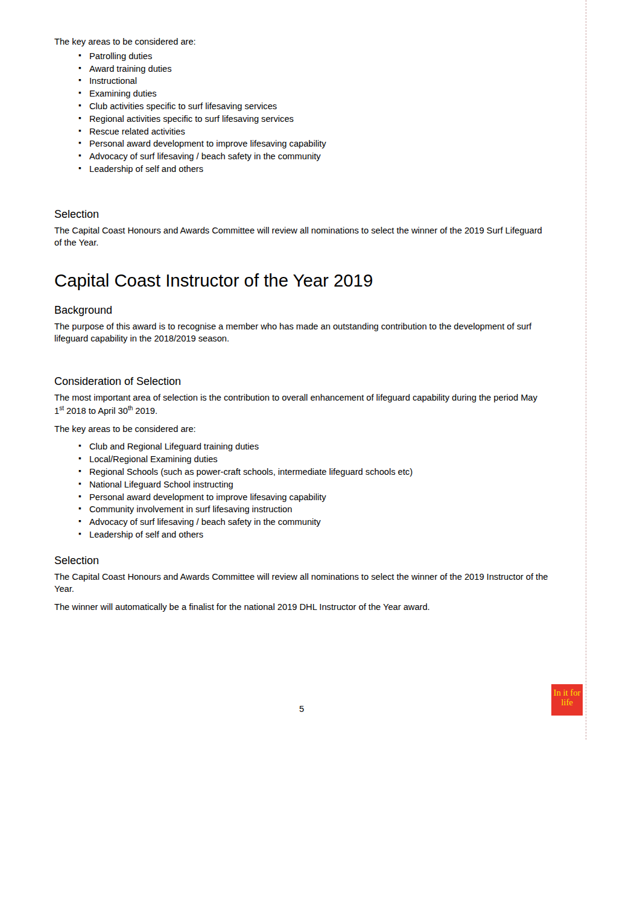The key areas to be considered are:
Patrolling duties
Award training duties
Instructional
Examining duties
Club activities specific to surf lifesaving services
Regional activities specific to surf lifesaving services
Rescue related activities
Personal award development to improve lifesaving capability
Advocacy of surf lifesaving / beach safety in the community
Leadership of self and others
Selection
The Capital Coast Honours and Awards Committee will review all nominations to select the winner of the 2019 Surf Lifeguard of the Year.
Capital Coast Instructor of the Year 2019
Background
The purpose of this award is to recognise a member who has made an outstanding contribution to the development of surf lifeguard capability in the 2018/2019 season.
Consideration of Selection
The most important area of selection is the contribution to overall enhancement of lifeguard capability during the period May 1st 2018 to April 30th 2019.
The key areas to be considered are:
Club and Regional Lifeguard training duties
Local/Regional Examining duties
Regional Schools (such as power-craft schools, intermediate lifeguard schools etc)
National Lifeguard School instructing
Personal award development to improve lifesaving capability
Community involvement in surf lifesaving instruction
Advocacy of surf lifesaving / beach safety in the community
Leadership of self and others
Selection
The Capital Coast Honours and Awards Committee will review all nominations to select the winner of the 2019 Instructor of the Year.
The winner will automatically be a finalist for the national 2019 DHL Instructor of the Year award.
5
In it for life